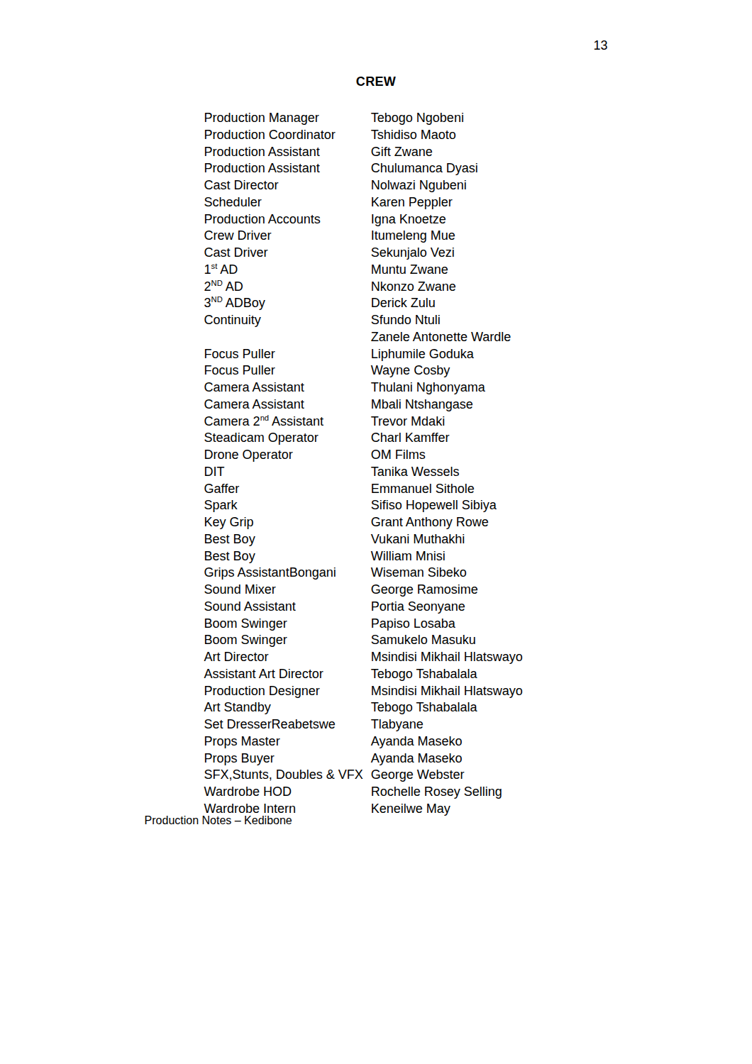13
CREW
| Production Manager | Tebogo Ngobeni |
| Production Coordinator | Tshidiso Maoto |
| Production Assistant | Gift Zwane |
| Production Assistant | Chulumanca Dyasi |
| Cast Director | Nolwazi Ngubeni |
| Scheduler | Karen Peppler |
| Production Accounts | Igna Knoetze |
| Crew Driver | Itumeleng Mue |
| Cast Driver | Sekunjalo Vezi |
| 1 st AD | Muntu Zwane |
| 2 ND AD | Nkonzo Zwane |
| 3 ND ADBoy | Derick Zulu |
| Continuity | Sfundo Ntuli |
| | Zanele Antonette Wardle |
| Focus Puller | Liphumile Goduka |
| Focus Puller | Wayne Cosby |
| Camera Assistant | Thulani Nghonyama |
| Camera Assistant | Mbali Ntshangase |
| Camera 2 nd Assistant | Trevor Mdaki |
| Steadicam Operator | Charl Kamffer |
| Drone Operator | OM Films |
| DIT | Tanika Wessels |
| Gaffer | Emmanuel Sithole |
| Spark | Sifiso Hopewell Sibiya |
| Key Grip | Grant Anthony Rowe |
| Best Boy | Vukani Muthakhi |
| Best Boy | William Mnisi |
| Grips AssistantBongani | Wiseman Sibeko |
| Sound Mixer | George Ramosime |
| Sound Assistant | Portia Seonyane |
| Boom Swinger | Papiso Losaba |
| Boom Swinger | Samukelo Masuku |
| Art Director | Msindisi Mikhail Hlatswayo |
| Assistant Art Director | Tebogo Tshabalala |
| Production Designer | Msindisi Mikhail Hlatswayo |
| Art Standby | Tebogo Tshabalala |
| Set DresserReabetswe | Tlabyane |
| Props Master | Ayanda Maseko |
| Props Buyer | Ayanda Maseko |
| SFX,Stunts, Doubles & VFX | George Webster |
| Wardrobe HOD | Rochelle Rosey Selling |
| Wardrobe Intern | Keneilwe May |
Production Notes – Kedibone